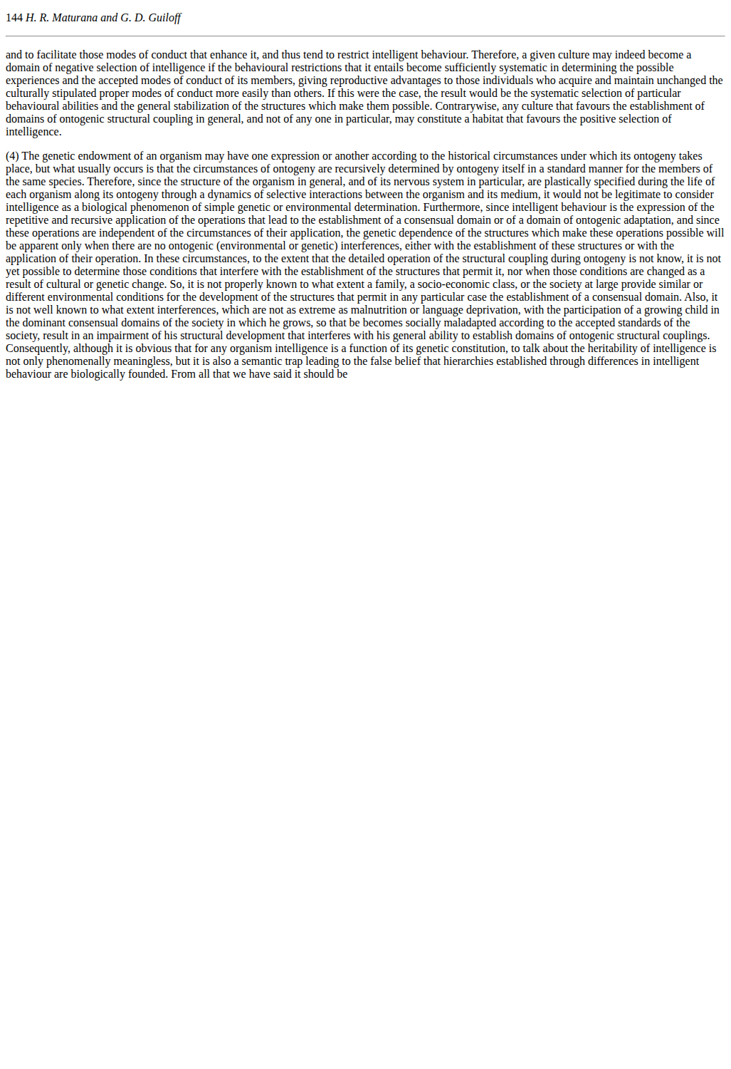144 H. R. Maturana and G. D. Guiloff
and to facilitate those modes of conduct that enhance it, and thus tend to restrict intelligent behaviour. Therefore, a given culture may indeed become a domain of negative selection of intelligence if the behavioural restrictions that it entails become sufficiently systematic in determining the possible experiences and the accepted modes of conduct of its members, giving reproductive advantages to those individuals who acquire and maintain unchanged the culturally stipulated proper modes of conduct more easily than others. If this were the case, the result would be the systematic selection of particular behavioural abilities and the general stabilization of the structures which make them possible. Contrarywise, any culture that favours the establishment of domains of ontogenic structural coupling in general, and not of any one in particular, may constitute a habitat that favours the positive selection of intelligence.
(4) The genetic endowment of an organism may have one expression or another according to the historical circumstances under which its ontogeny takes place, but what usually occurs is that the circumstances of ontogeny are recursively determined by ontogeny itself in a standard manner for the members of the same species. Therefore, since the structure of the organism in general, and of its nervous system in particular, are plastically specified during the life of each organism along its ontogeny through a dynamics of selective interactions between the organism and its medium, it would not be legitimate to consider intelligence as a biological phenomenon of simple genetic or environmental determination. Furthermore, since intelligent behaviour is the expression of the repetitive and recursive application of the operations that lead to the establishment of a consensual domain or of a domain of ontogenic adaptation, and since these operations are independent of the circumstances of their application, the genetic dependence of the structures which make these operations possible will be apparent only when there are no ontogenic (environmental or genetic) interferences, either with the establishment of these structures or with the application of their operation. In these circumstances, to the extent that the detailed operation of the structural coupling during ontogeny is not know, it is not yet possible to determine those conditions that interfere with the establishment of the structures that permit it, nor when those conditions are changed as a result of cultural or genetic change. So, it is not properly known to what extent a family, a socio-economic class, or the society at large provide similar or different environmental conditions for the development of the structures that permit in any particular case the establishment of a consensual domain. Also, it is not well known to what extent interferences, which are not as extreme as malnutrition or language deprivation, with the participation of a growing child in the dominant consensual domains of the society in which he grows, so that be becomes socially maladapted according to the accepted standards of the society, result in an impairment of his structural development that interferes with his general ability to establish domains of ontogenic structural couplings. Consequently, although it is obvious that for any organism intelligence is a function of its genetic constitution, to talk about the heritability of intelligence is not only phenomenally meaningless, but it is also a semantic trap leading to the false belief that hierarchies established through differences in intelligent behaviour are biologically founded. From all that we have said it should be